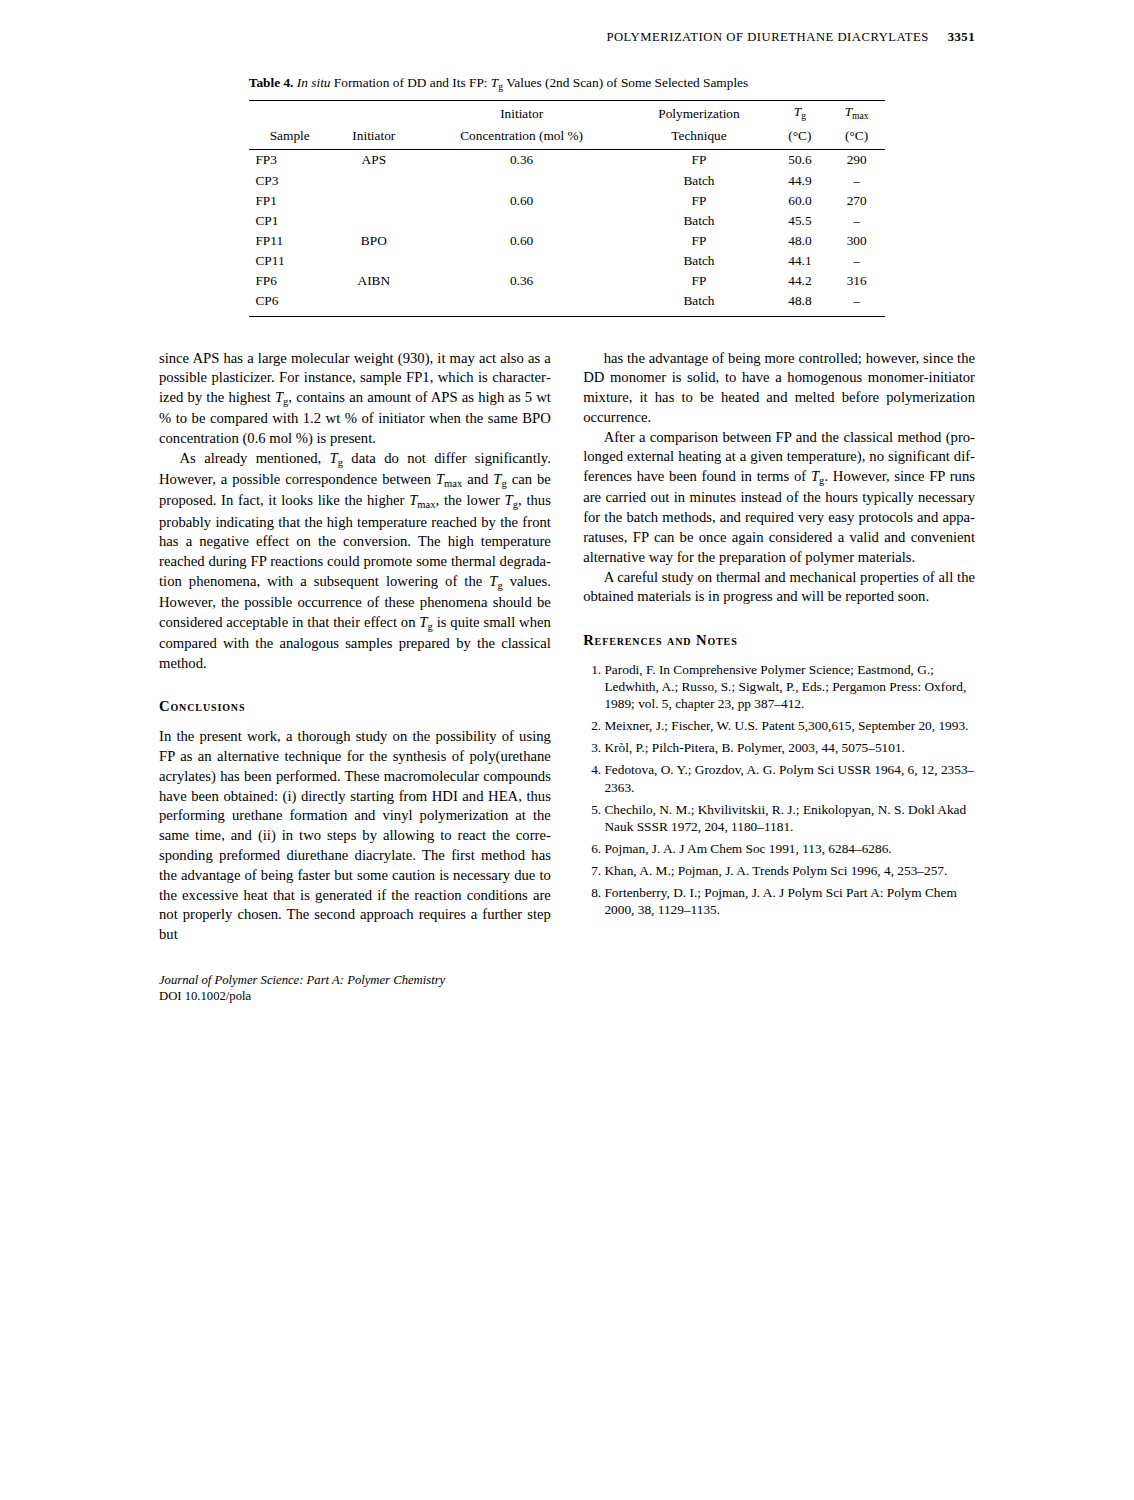POLYMERIZATION OF DIURETHANE DIACRYLATES 3351
Table 4. In situ Formation of DD and Its FP: T g Values (2nd Scan) of Some Selected Samples
| | | Initiator | Polymerization | T g | T max |
| --- | --- | --- | --- | --- | --- |
| Sample | Initiator | Concentration (mol %) | Technique | (°C) | (°C) |
| FP3 | APS | 0.36 | FP | 50.6 | 290 |
| CP3 | | | Batch | 44.9 | – |
| FP1 | | 0.60 | FP | 60.0 | 270 |
| CP1 | | | Batch | 45.5 | – |
| FP11 | BPO | 0.60 | FP | 48.0 | 300 |
| CP11 | | | Batch | 44.1 | – |
| FP6 | AIBN | 0.36 | FP | 44.2 | 316 |
| CP6 | | | Batch | 48.8 | – |
since APS has a large molecular weight (930), it may act also as a possible plasticizer. For instance, sample FP1, which is characterized by the highest Tg, contains an amount of APS as high as 5 wt % to be compared with 1.2 wt % of initiator when the same BPO concentration (0.6 mol %) is present.
As already mentioned, Tg data do not differ significantly. However, a possible correspondence between Tmax and Tg can be proposed. In fact, it looks like the higher Tmax, the lower Tg, thus probably indicating that the high temperature reached by the front has a negative effect on the conversion. The high temperature reached during FP reactions could promote some thermal degradation phenomena, with a subsequent lowering of the Tg values. However, the possible occurrence of these phenomena should be considered acceptable in that their effect on Tg is quite small when compared with the analogous samples prepared by the classical method.
Conclusions
In the present work, a thorough study on the possibility of using FP as an alternative technique for the synthesis of poly(urethane acrylates) has been performed. These macromolecular compounds have been obtained: (i) directly starting from HDI and HEA, thus performing urethane formation and vinyl polymerization at the same time, and (ii) in two steps by allowing to react the corresponding preformed diurethane diacrylate. The first method has the advantage of being faster but some caution is necessary due to the excessive heat that is generated if the reaction conditions are not properly chosen. The second approach requires a further step but
has the advantage of being more controlled; however, since the DD monomer is solid, to have a homogenous monomer-initiator mixture, it has to be heated and melted before polymerization occurrence.
After a comparison between FP and the classical method (prolonged external heating at a given temperature), no significant differences have been found in terms of Tg. However, since FP runs are carried out in minutes instead of the hours typically necessary for the batch methods, and required very easy protocols and apparatuses, FP can be once again considered a valid and convenient alternative way for the preparation of polymer materials.
A careful study on thermal and mechanical properties of all the obtained materials is in progress and will be reported soon.
References and Notes
Parodi, F. In Comprehensive Polymer Science; Eastmond, G.; Ledwhith, A.; Russo, S.; Sigwalt, P., Eds.; Pergamon Press: Oxford, 1989; vol. 5, chapter 23, pp 387–412.
Meixner, J.; Fischer, W. U.S. Patent 5,300,615, September 20, 1993.
Kròl, P.; Pilch-Pitera, B. Polymer, 2003, 44, 5075–5101.
Fedotova, O. Y.; Grozdov, A. G. Polym Sci USSR 1964, 6, 12, 2353–2363.
Chechilo, N. M.; Khvilivitskii, R. J.; Enikolopyan, N. S. Dokl Akad Nauk SSSR 1972, 204, 1180–1181.
Pojman, J. A. J Am Chem Soc 1991, 113, 6284–6286.
Khan, A. M.; Pojman, J. A. Trends Polym Sci 1996, 4, 253–257.
Fortenberry, D. I.; Pojman, J. A. J Polym Sci Part A: Polym Chem 2000, 38, 1129–1135.
Journal of Polymer Science: Part A: Polymer Chemistry
DOI 10.1002/pola